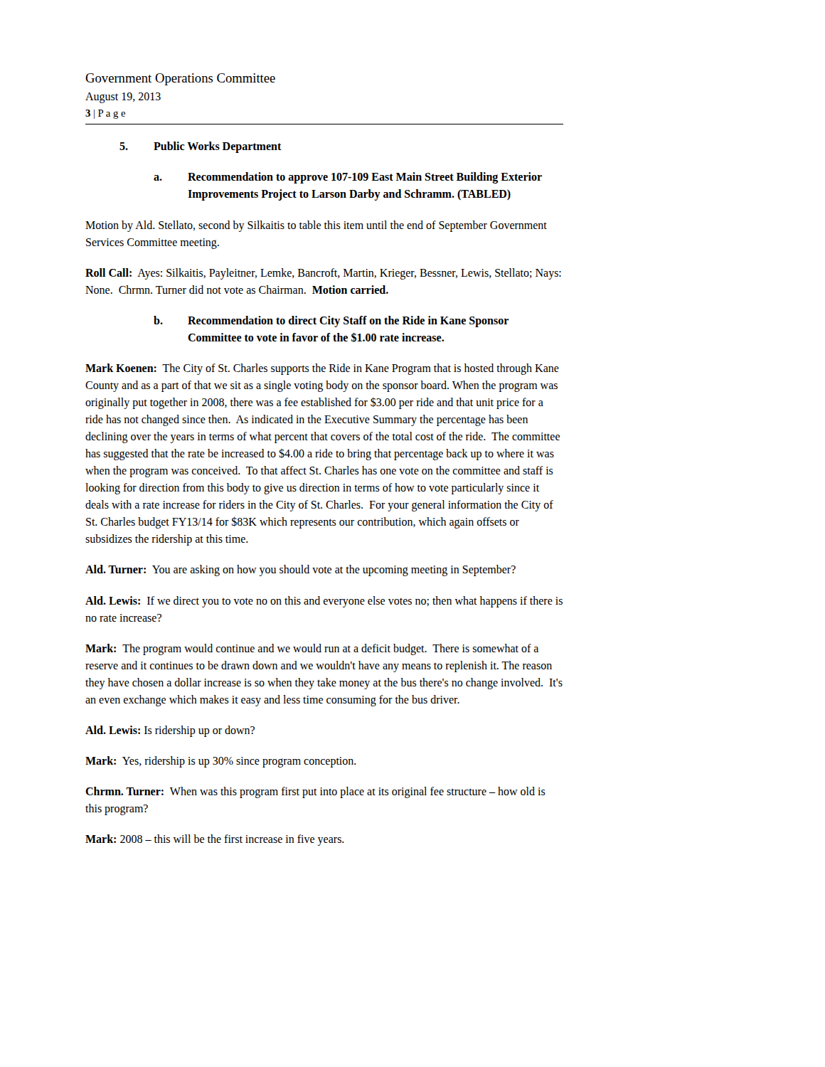Government Operations Committee
August 19, 2013
3 | P a g e
5. Public Works Department
a. Recommendation to approve 107-109 East Main Street Building Exterior Improvements Project to Larson Darby and Schramm. (TABLED)
Motion by Ald. Stellato, second by Silkaitis to table this item until the end of September Government Services Committee meeting.
Roll Call: Ayes: Silkaitis, Payleitner, Lemke, Bancroft, Martin, Krieger, Bessner, Lewis, Stellato; Nays: None. Chrmn. Turner did not vote as Chairman. Motion carried.
b. Recommendation to direct City Staff on the Ride in Kane Sponsor Committee to vote in favor of the $1.00 rate increase.
Mark Koenen: The City of St. Charles supports the Ride in Kane Program that is hosted through Kane County and as a part of that we sit as a single voting body on the sponsor board. When the program was originally put together in 2008, there was a fee established for $3.00 per ride and that unit price for a ride has not changed since then. As indicated in the Executive Summary the percentage has been declining over the years in terms of what percent that covers of the total cost of the ride. The committee has suggested that the rate be increased to $4.00 a ride to bring that percentage back up to where it was when the program was conceived. To that affect St. Charles has one vote on the committee and staff is looking for direction from this body to give us direction in terms of how to vote particularly since it deals with a rate increase for riders in the City of St. Charles. For your general information the City of St. Charles budget FY13/14 for $83K which represents our contribution, which again offsets or subsidizes the ridership at this time.
Ald. Turner: You are asking on how you should vote at the upcoming meeting in September?
Ald. Lewis: If we direct you to vote no on this and everyone else votes no; then what happens if there is no rate increase?
Mark: The program would continue and we would run at a deficit budget. There is somewhat of a reserve and it continues to be drawn down and we wouldn't have any means to replenish it. The reason they have chosen a dollar increase is so when they take money at the bus there's no change involved. It's an even exchange which makes it easy and less time consuming for the bus driver.
Ald. Lewis: Is ridership up or down?
Mark: Yes, ridership is up 30% since program conception.
Chrmn. Turner: When was this program first put into place at its original fee structure – how old is this program?
Mark: 2008 – this will be the first increase in five years.